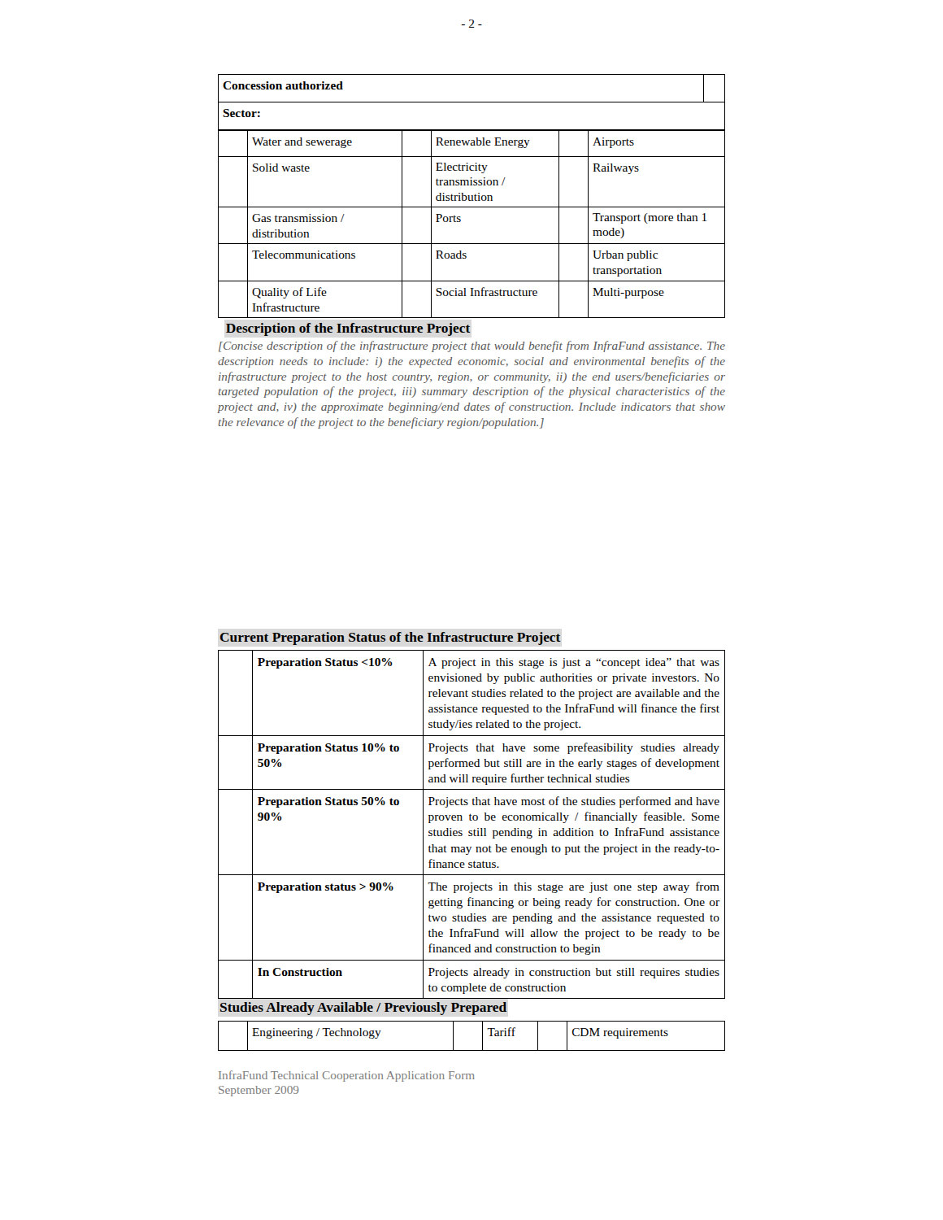- 2 -
| Concession authorized | |
| Sector: |
| | Water and sewerage | | Renewable Energy | | Airports |
| | Solid waste | | Electricity transmission / distribution | | Railways |
| | Gas transmission / distribution | | Ports | | Transport (more than 1 mode) |
| | Telecommunications | | Roads | | Urban public transportation |
| | Quality of Life Infrastructure | | Social Infrastructure | | Multi-purpose |
Description of the Infrastructure Project
[Concise description of the infrastructure project that would benefit from InfraFund assistance. The description needs to include: i) the expected economic, social and environmental benefits of the infrastructure project to the host country, region, or community, ii) the end users/beneficiaries or targeted population of the project, iii) summary description of the physical characteristics of the project and, iv) the approximate beginning/end dates of construction. Include indicators that show the relevance of the project to the beneficiary region/population.]
Current Preparation Status of the Infrastructure Project
| | Preparation Status <10% | A project in this stage is just a “concept idea” that was envisioned by public authorities or private investors. No relevant studies related to the project are available and the assistance requested to the InfraFund will finance the first study/ies related to the project. |
| | Preparation Status 10% to 50% | Projects that have some prefeasibility studies already performed but still are in the early stages of development and will require further technical studies |
| | Preparation Status 50% to 90% | Projects that have most of the studies performed and have proven to be economically / financially feasible. Some studies still pending in addition to InfraFund assistance that may not be enough to put the project in the ready-to-finance status. |
| | Preparation status > 90% | The projects in this stage are just one step away from getting financing or being ready for construction. One or two studies are pending and the assistance requested to the InfraFund will allow the project to be ready to be financed and construction to begin |
| | In Construction | Projects already in construction but still requires studies to complete de construction |
Studies Already Available / Previously Prepared
| | Engineering / Technology | | Tariff | | CDM requirements |
InfraFund Technical Cooperation Application Form
September 2009